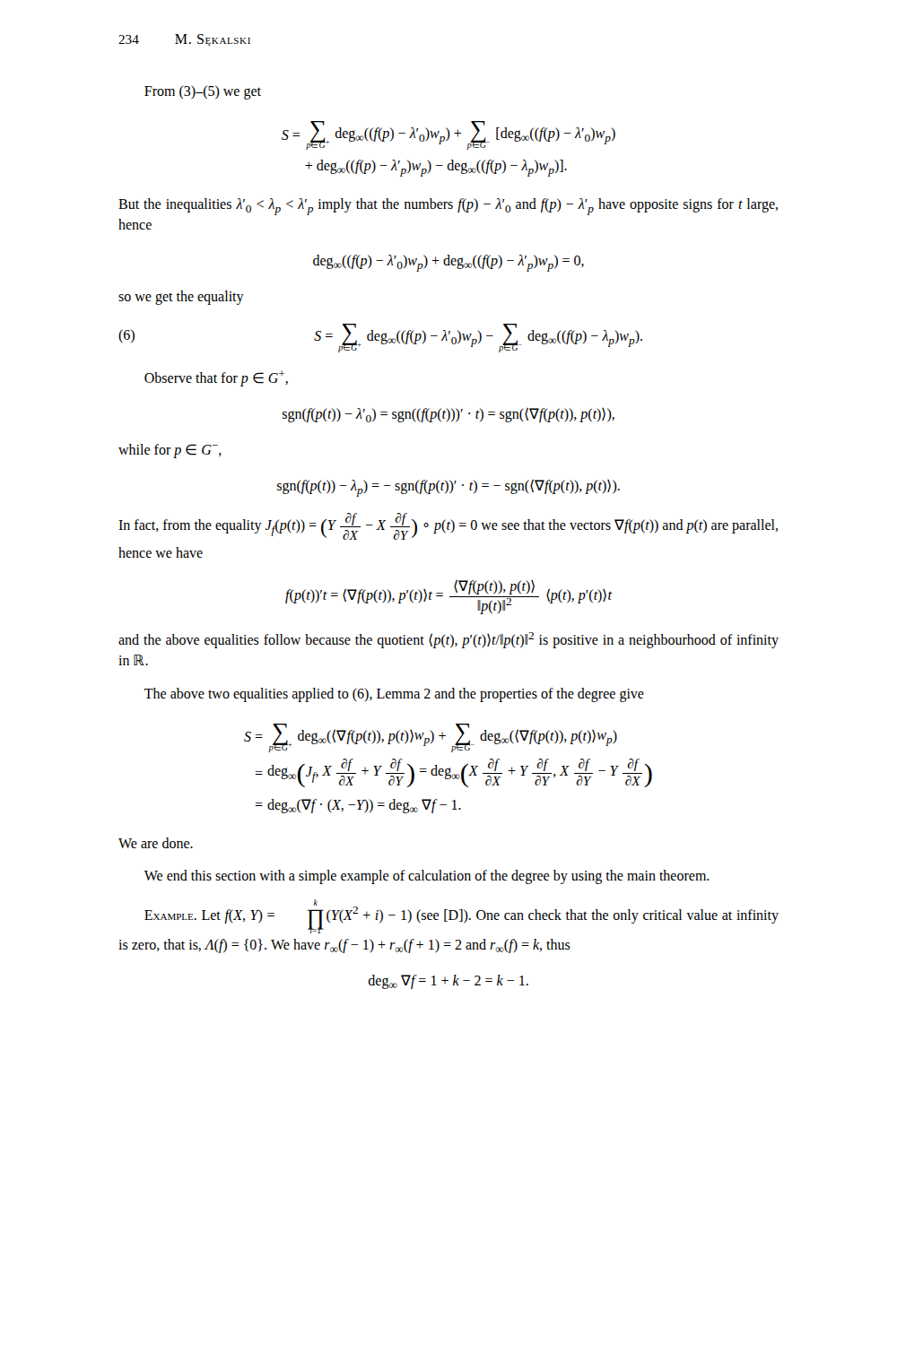234 M. Sękalski
From (3)–(5) we get
S =
∑p∈G+ deg∞((f(p) − λ′0)wp) + ∑p∈G− [deg∞((f(p) − λ′0)wp)
+ deg∞((f(p) − λ′p)wp) − deg∞((f(p) − λp)wp)].
But the inequalities λ′0 < λp < λ′p imply that the numbers f(p) − λ′0 and f(p) − λ′p have opposite signs for t large, hence
deg∞((f(p) − λ′0)wp) + deg∞((f(p) − λ′p)wp) = 0,
so we get the equality
(6)
S = ∑p∈G+ deg∞((f(p) − λ′0)wp) − ∑p∈G− deg∞((f(p) − λp)wp).
Observe that for p ∈ G+,
sgn(f(p(t)) − λ′0) = sgn((f(p(t)))′ · t) = sgn(⟨∇f(p(t)), p(t)⟩),
while for p ∈ G−,
sgn(f(p(t)) − λp) = − sgn(f(p(t))′ · t) = − sgn(⟨∇f(p(t)), p(t)⟩).
In fact, from the equality Jf(p(t)) = (Y ∂f∂X − X ∂f∂Y) ∘ p(t) = 0 we see that the vectors ∇f(p(t)) and p(t) are parallel, hence we have
f(p(t))′t = ⟨∇f(p(t)), p′(t)⟩t = ⟨∇f(p(t)), p(t)⟩‖p(t)‖2 ⟨p(t), p′(t)⟩t
and the above equalities follow because the quotient ⟨p(t), p′(t)⟩t/‖p(t)‖2 is positive in a neighbourhood of infinity in ℝ.
The above two equalities applied to (6), Lemma 2 and the properties of the degree give
S =
∑p∈G+ deg∞(⟨∇f(p(t)), p(t)⟩wp) + ∑p∈G− deg∞(⟨∇f(p(t)), p(t)⟩wp)
=
deg∞(Jf, X ∂f∂X + Y ∂f∂Y) = deg∞(X ∂f∂X + Y ∂f∂Y, X ∂f∂Y − Y ∂f∂X)
=
deg∞(∇f · (X, −Y)) = deg∞ ∇f − 1.
We are done.
We end this section with a simple example of calculation of the degree by using the main theorem.
Example. Let f(X, Y) = k∏i=1(Y(X2 + i) − 1) (see [D]). One can check that the only critical value at infinity is zero, that is, Λ(f) = {0}. We have r∞(f − 1) + r∞(f + 1) = 2 and r∞(f) = k, thus
deg∞ ∇f = 1 + k − 2 = k − 1.